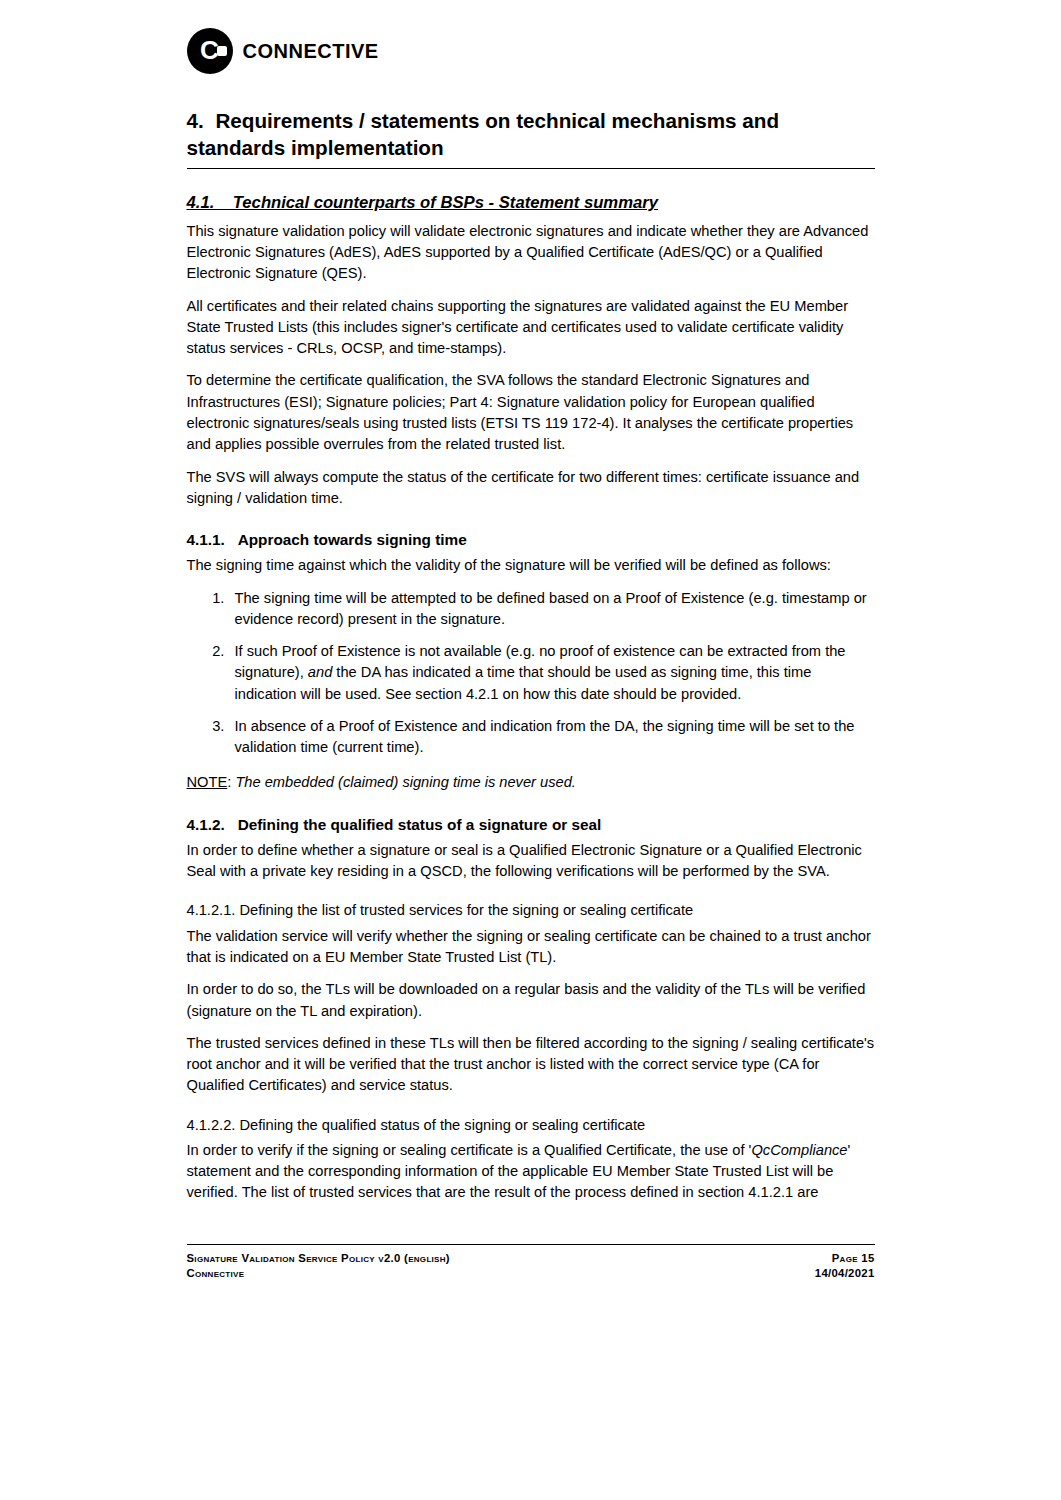C
CONNECTIVE
4. Requirements / statements on technical mechanisms and standards implementation
4.1. Technical counterparts of BSPs - Statement summary
This signature validation policy will validate electronic signatures and indicate whether they are Advanced Electronic Signatures (AdES), AdES supported by a Qualified Certificate (AdES/QC) or a Qualified Electronic Signature (QES).
All certificates and their related chains supporting the signatures are validated against the EU Member State Trusted Lists (this includes signer's certificate and certificates used to validate certificate validity status services - CRLs, OCSP, and time-stamps).
To determine the certificate qualification, the SVA follows the standard Electronic Signatures and Infrastructures (ESI); Signature policies; Part 4: Signature validation policy for European qualified electronic signatures/seals using trusted lists (ETSI TS 119 172-4). It analyses the certificate properties and applies possible overrules from the related trusted list.
The SVS will always compute the status of the certificate for two different times: certificate issuance and signing / validation time.
4.1.1. Approach towards signing time
The signing time against which the validity of the signature will be verified will be defined as follows:
The signing time will be attempted to be defined based on a Proof of Existence (e.g. timestamp or evidence record) present in the signature.
If such Proof of Existence is not available (e.g. no proof of existence can be extracted from the signature), and the DA has indicated a time that should be used as signing time, this time indication will be used. See section 4.2.1 on how this date should be provided.
In absence of a Proof of Existence and indication from the DA, the signing time will be set to the validation time (current time).
NOTE: The embedded (claimed) signing time is never used.
4.1.2. Defining the qualified status of a signature or seal
In order to define whether a signature or seal is a Qualified Electronic Signature or a Qualified Electronic Seal with a private key residing in a QSCD, the following verifications will be performed by the SVA.
4.1.2.1. Defining the list of trusted services for the signing or sealing certificate
The validation service will verify whether the signing or sealing certificate can be chained to a trust anchor that is indicated on a EU Member State Trusted List (TL).
In order to do so, the TLs will be downloaded on a regular basis and the validity of the TLs will be verified (signature on the TL and expiration).
The trusted services defined in these TLs will then be filtered according to the signing / sealing certificate's root anchor and it will be verified that the trust anchor is listed with the correct service type (CA for Qualified Certificates) and service status.
4.1.2.2. Defining the qualified status of the signing or sealing certificate
In order to verify if the signing or sealing certificate is a Qualified Certificate, the use of 'QcCompliance' statement and the corresponding information of the applicable EU Member State Trusted List will be verified. The list of trusted services that are the result of the process defined in section 4.1.2.1 are
Signature Validation Service Policy v2.0 (english)
Connective
Page 15
14/04/2021